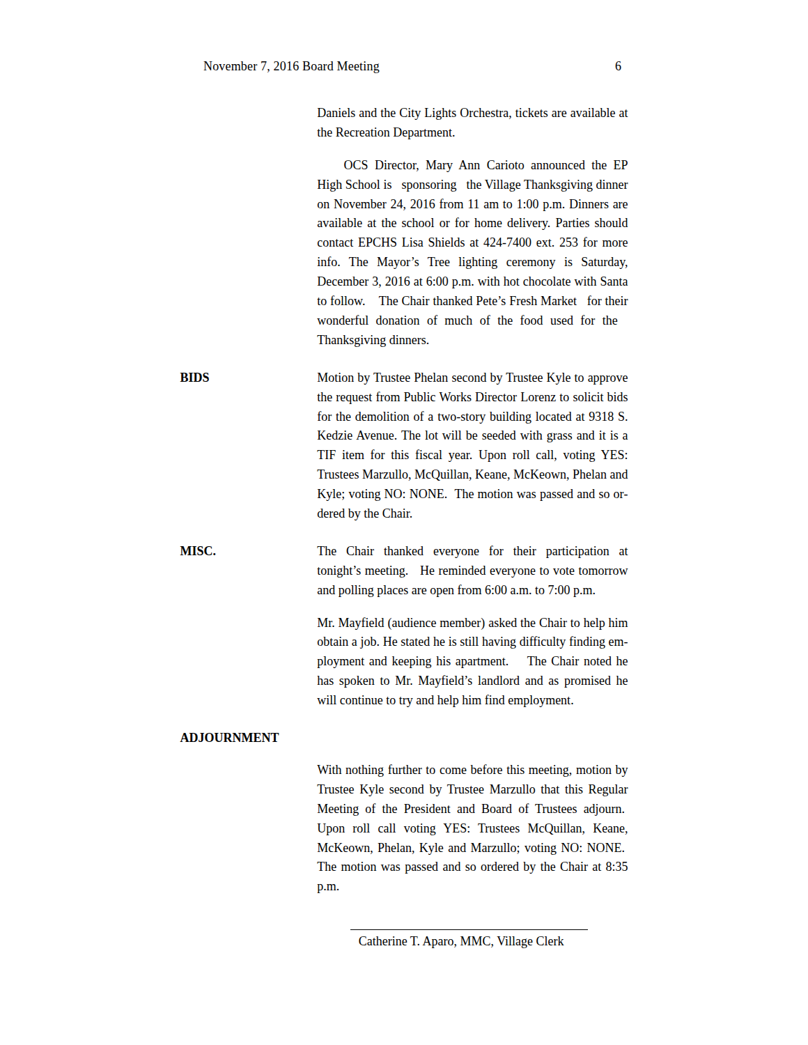November 7, 2016 Board Meeting 6
Daniels and the City Lights Orchestra, tickets are available at the Recreation Department.
OCS Director, Mary Ann Carioto announced the EP High School is sponsoring the Village Thanksgiving dinner on November 24, 2016 from 11 am to 1:00 p.m. Dinners are available at the school or for home delivery. Parties should contact EPCHS Lisa Shields at 424-7400 ext. 253 for more info. The Mayor’s Tree lighting ceremony is Saturday, December 3, 2016 at 6:00 p.m. with hot chocolate with Santa to follow. The Chair thanked Pete’s Fresh Market for their wonderful donation of much of the food used for the Thanksgiving dinners.
BIDS
Motion by Trustee Phelan second by Trustee Kyle to approve the request from Public Works Director Lorenz to solicit bids for the demolition of a two-story building located at 9318 S. Kedzie Avenue. The lot will be seeded with grass and it is a TIF item for this fiscal year. Upon roll call, voting YES: Trustees Marzullo, McQuillan, Keane, McKeown, Phelan and Kyle; voting NO: NONE. The motion was passed and so ordered by the Chair.
MISC.
The Chair thanked everyone for their participation at tonight’s meeting. He reminded everyone to vote tomorrow and polling places are open from 6:00 a.m. to 7:00 p.m.
Mr. Mayfield (audience member) asked the Chair to help him obtain a job. He stated he is still having difficulty finding employment and keeping his apartment. The Chair noted he has spoken to Mr. Mayfield’s landlord and as promised he will continue to try and help him find employment.
ADJOURNMENT
With nothing further to come before this meeting, motion by Trustee Kyle second by Trustee Marzullo that this Regular Meeting of the President and Board of Trustees adjourn. Upon roll call voting YES: Trustees McQuillan, Keane, McKeown, Phelan, Kyle and Marzullo; voting NO: NONE. The motion was passed and so ordered by the Chair at 8:35 p.m.
Catherine T. Aparo, MMC, Village Clerk